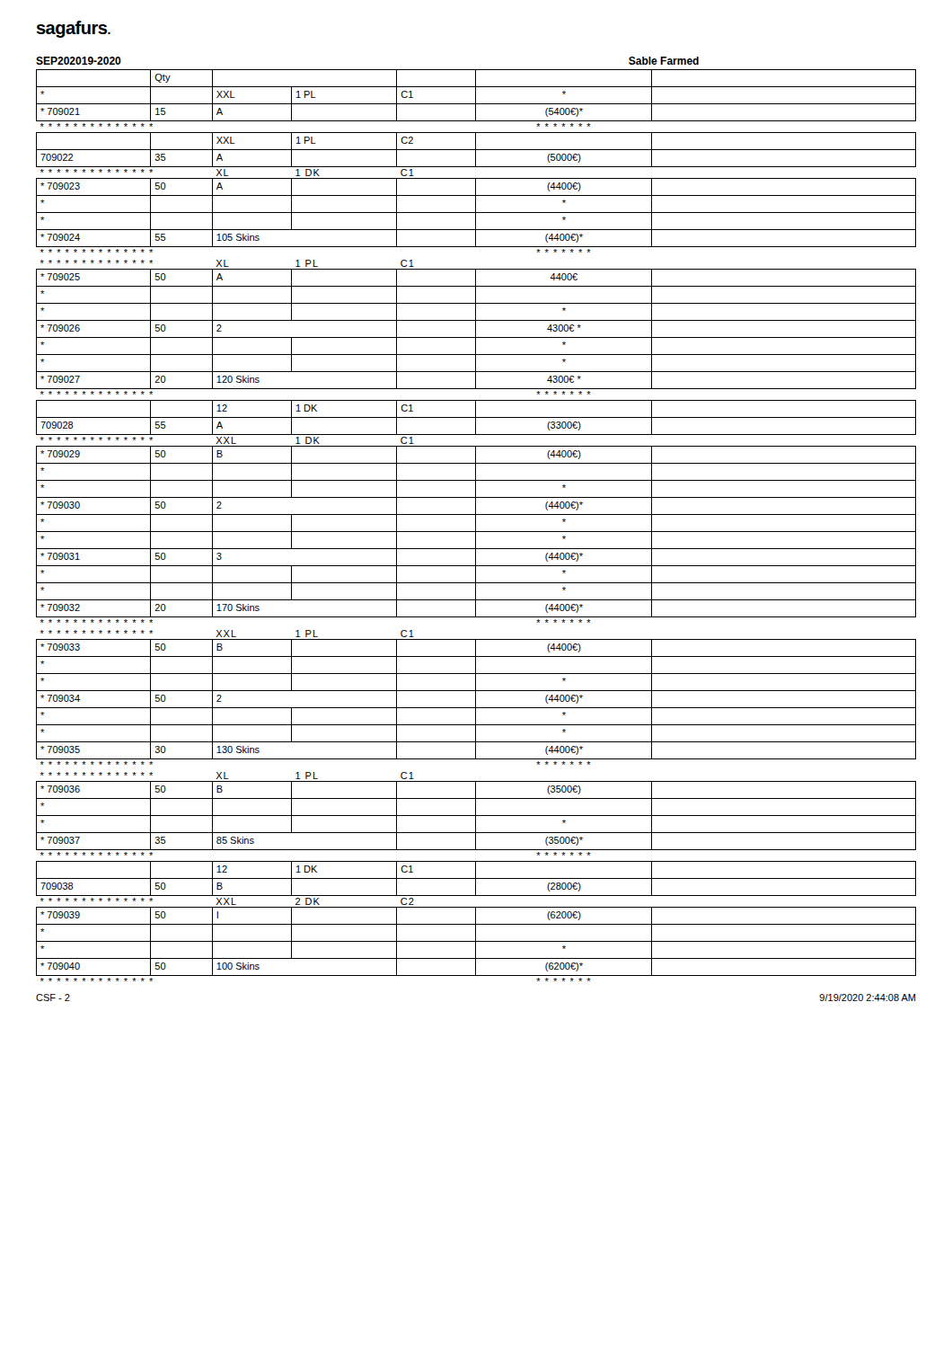sagafurs.
SEP202019-2020 Sable Farmed
| | Qty | | | | |
| --- | --- | --- | --- | --- | --- |
| * | | XXL | 1 PL | C1 | * | |
| * 709021 | 15 | A | | | (5400€)* | |
| * * * * * * * * * * * * * * | | * * * * * * * | |
| | | XXL | 1 PL | C2 | | |
| 709022 | 35 | A | | | (5000€) | |
| * * * * * * * * * * * * * * | XL | 1 DK | C1 | | |
| * 709023 | 50 | A | | | (4400€) | |
| * | | | | | * | |
| * | | | | | * | |
| * 709024 | 55 | 105 Skins | | (4400€)* | |
| * * * * * * * * * * * * * * | | * * * * * * * | |
| * * * * * * * * * * * * * * | XL | 1 PL | C1 | | |
| * 709025 | 50 | A | | | 4400€ | |
| * | | | | | | |
| * | | | | | * | |
| * 709026 | 50 | 2 | | 4300€ * | |
| * | | | | | * | |
| * | | | | | * | |
| * 709027 | 20 | 120 Skins | | 4300€ * | |
| * * * * * * * * * * * * * * | | * * * * * * * | |
| | | 12 | 1 DK | C1 | | |
| 709028 | 55 | A | | | (3300€) | |
| * * * * * * * * * * * * * * | XXL | 1 DK | C1 | | |
| * 709029 | 50 | B | | | (4400€) | |
| * | | | | | | |
| * | | | | | * | |
| * 709030 | 50 | 2 | | (4400€)* | |
| * | | | | | * | |
| * | | | | | * | |
| * 709031 | 50 | 3 | | (4400€)* | |
| * | | | | | * | |
| * | | | | | * | |
| * 709032 | 20 | 170 Skins | | (4400€)* | |
| * * * * * * * * * * * * * * | | * * * * * * * | |
| * * * * * * * * * * * * * * | XXL | 1 PL | C1 | | |
| * 709033 | 50 | B | | | (4400€) | |
| * | | | | | | |
| * | | | | | * | |
| * 709034 | 50 | 2 | | (4400€)* | |
| * | | | | | * | |
| * | | | | | * | |
| * 709035 | 30 | 130 Skins | | (4400€)* | |
| * * * * * * * * * * * * * * | | * * * * * * * | |
| * * * * * * * * * * * * * * | XL | 1 PL | C1 | | |
| * 709036 | 50 | B | | | (3500€) | |
| * | | | | | | |
| * | | | | | * | |
| * 709037 | 35 | 85 Skins | | (3500€)* | |
| * * * * * * * * * * * * * * | | * * * * * * * | |
| | | 12 | 1 DK | C1 | | |
| 709038 | 50 | B | | | (2800€) | |
| * * * * * * * * * * * * * * | XXL | 2 DK | C2 | | |
| * 709039 | 50 | I | | | (6200€) | |
| * | | | | | | |
| * | | | | | * | |
| * 709040 | 50 | 100 Skins | | (6200€)* | |
| * * * * * * * * * * * * * * | | * * * * * * * | |
CSF - 2 9/19/2020 2:44:08 AM